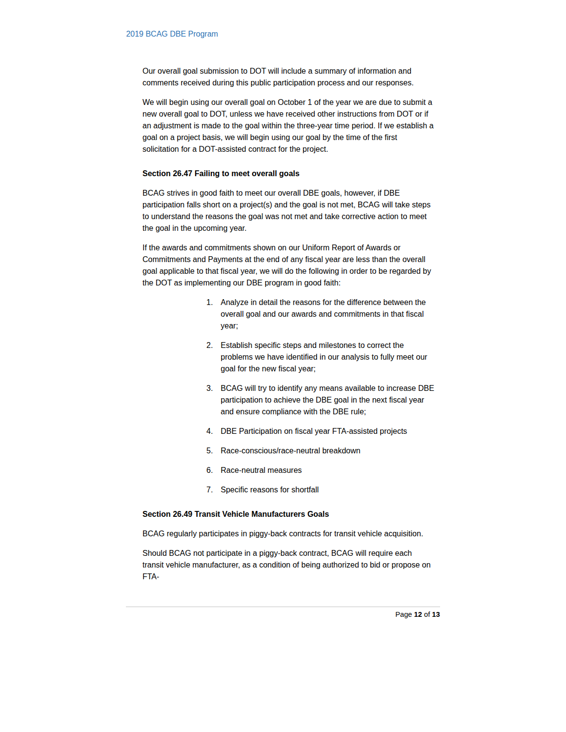2019 BCAG DBE Program
Our overall goal submission to DOT will include a summary of information and comments received during this public participation process and our responses.
We will begin using our overall goal on October 1 of the year we are due to submit a new overall goal to DOT, unless we have received other instructions from DOT or if an adjustment is made to the goal within the three-year time period. If we establish a goal on a project basis, we will begin using our goal by the time of the first solicitation for a DOT-assisted contract for the project.
Section 26.47 Failing to meet overall goals
BCAG strives in good faith to meet our overall DBE goals, however, if DBE participation falls short on a project(s) and the goal is not met, BCAG will take steps to understand the reasons the goal was not met and take corrective action to meet the goal in the upcoming year.
If the awards and commitments shown on our Uniform Report of Awards or Commitments and Payments at the end of any fiscal year are less than the overall goal applicable to that fiscal year, we will do the following in order to be regarded by the DOT as implementing our DBE program in good faith:
Analyze in detail the reasons for the difference between the overall goal and our awards and commitments in that fiscal year;
Establish specific steps and milestones to correct the problems we have identified in our analysis to fully meet our goal for the new fiscal year;
BCAG will try to identify any means available to increase DBE participation to achieve the DBE goal in the next fiscal year and ensure compliance with the DBE rule;
DBE Participation on fiscal year FTA-assisted projects
Race-conscious/race-neutral breakdown
Race-neutral measures
Specific reasons for shortfall
Section 26.49 Transit Vehicle Manufacturers Goals
BCAG regularly participates in piggy-back contracts for transit vehicle acquisition.
Should BCAG not participate in a piggy-back contract, BCAG will require each transit vehicle manufacturer, as a condition of being authorized to bid or propose on FTA-
Page 12 of 13